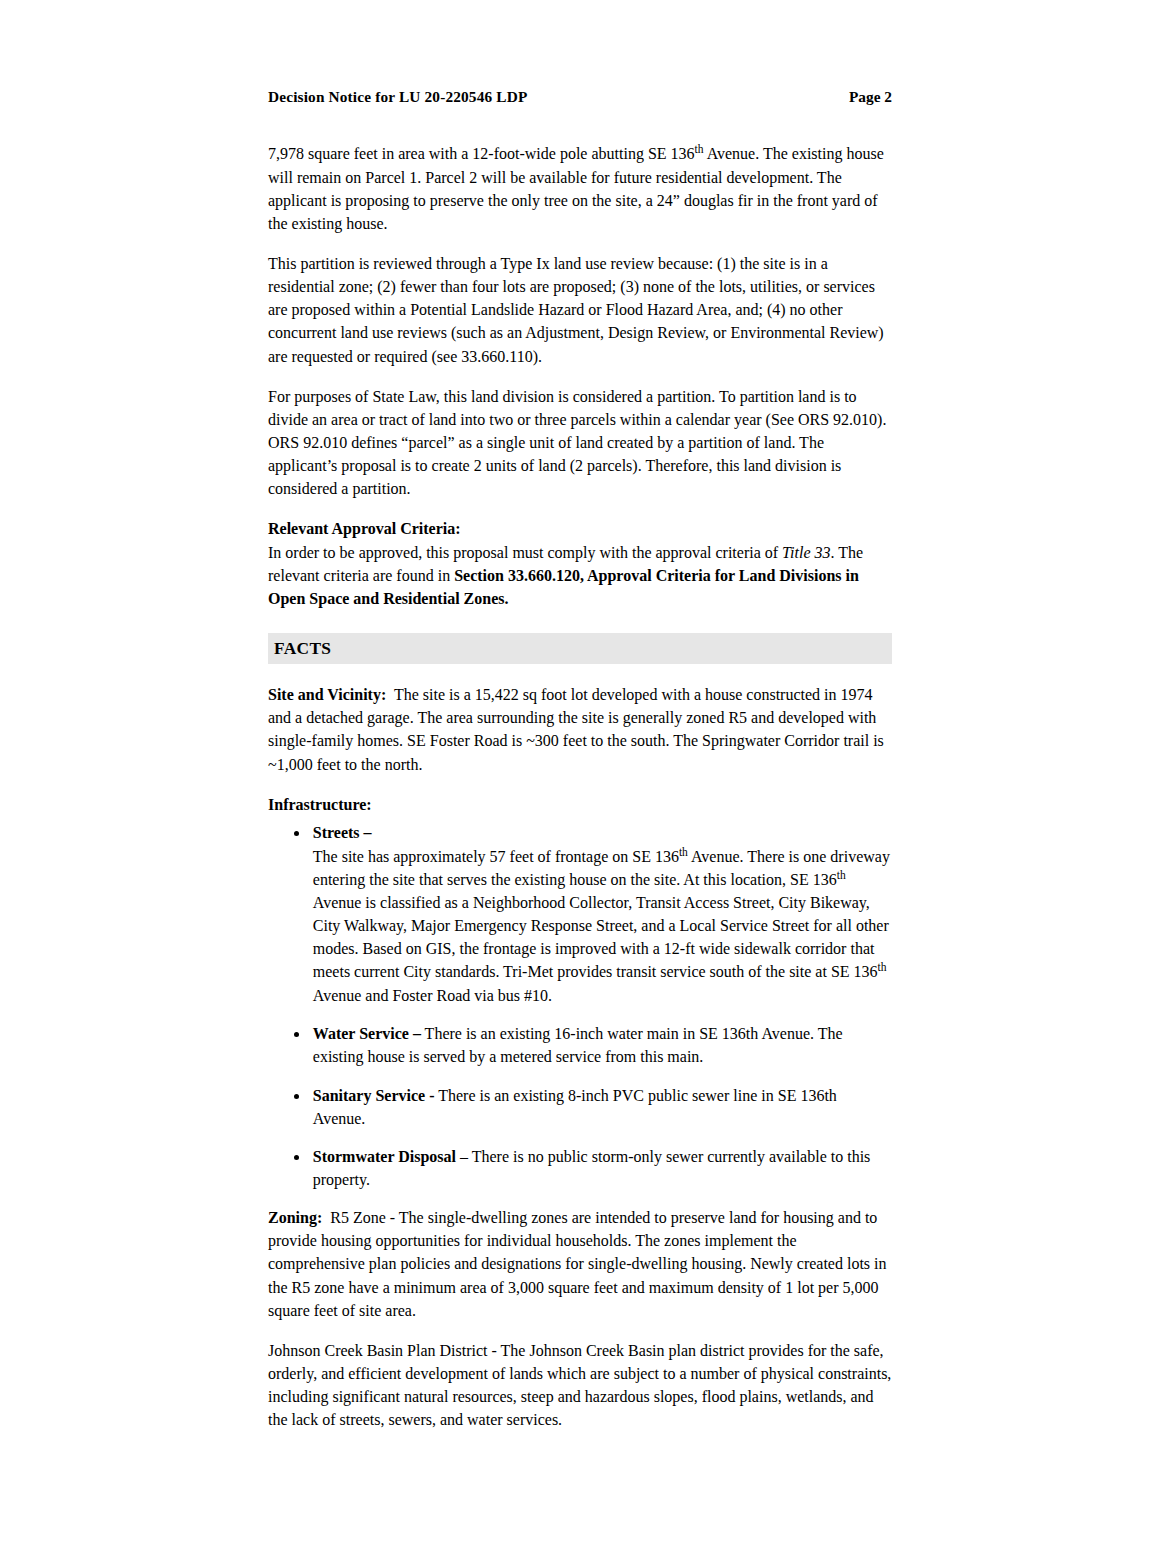Decision Notice for LU 20-220546 LDP Page 2
7,978 square feet in area with a 12-foot-wide pole abutting SE 136th Avenue. The existing house will remain on Parcel 1. Parcel 2 will be available for future residential development. The applicant is proposing to preserve the only tree on the site, a 24” douglas fir in the front yard of the existing house.
This partition is reviewed through a Type Ix land use review because: (1) the site is in a residential zone; (2) fewer than four lots are proposed; (3) none of the lots, utilities, or services are proposed within a Potential Landslide Hazard or Flood Hazard Area, and; (4) no other concurrent land use reviews (such as an Adjustment, Design Review, or Environmental Review) are requested or required (see 33.660.110).
For purposes of State Law, this land division is considered a partition. To partition land is to divide an area or tract of land into two or three parcels within a calendar year (See ORS 92.010). ORS 92.010 defines “parcel” as a single unit of land created by a partition of land. The applicant’s proposal is to create 2 units of land (2 parcels). Therefore, this land division is considered a partition.
Relevant Approval Criteria:
In order to be approved, this proposal must comply with the approval criteria of Title 33. The relevant criteria are found in Section 33.660.120, Approval Criteria for Land Divisions in Open Space and Residential Zones.
FACTS
Site and Vicinity: The site is a 15,422 sq foot lot developed with a house constructed in 1974 and a detached garage. The area surrounding the site is generally zoned R5 and developed with single-family homes. SE Foster Road is ~300 feet to the south. The Springwater Corridor trail is ~1,000 feet to the north.
Infrastructure:
Streets –
The site has approximately 57 feet of frontage on SE 136th Avenue. There is one driveway entering the site that serves the existing house on the site. At this location, SE 136th Avenue is classified as a Neighborhood Collector, Transit Access Street, City Bikeway, City Walkway, Major Emergency Response Street, and a Local Service Street for all other modes. Based on GIS, the frontage is improved with a 12-ft wide sidewalk corridor that meets current City standards. Tri-Met provides transit service south of the site at SE 136th Avenue and Foster Road via bus #10.
Water Service – There is an existing 16-inch water main in SE 136th Avenue. The existing house is served by a metered service from this main.
Sanitary Service - There is an existing 8-inch PVC public sewer line in SE 136th Avenue.
Stormwater Disposal – There is no public storm-only sewer currently available to this property.
Zoning: R5 Zone - The single-dwelling zones are intended to preserve land for housing and to provide housing opportunities for individual households. The zones implement the comprehensive plan policies and designations for single-dwelling housing. Newly created lots in the R5 zone have a minimum area of 3,000 square feet and maximum density of 1 lot per 5,000 square feet of site area.
Johnson Creek Basin Plan District - The Johnson Creek Basin plan district provides for the safe, orderly, and efficient development of lands which are subject to a number of physical constraints, including significant natural resources, steep and hazardous slopes, flood plains, wetlands, and the lack of streets, sewers, and water services.